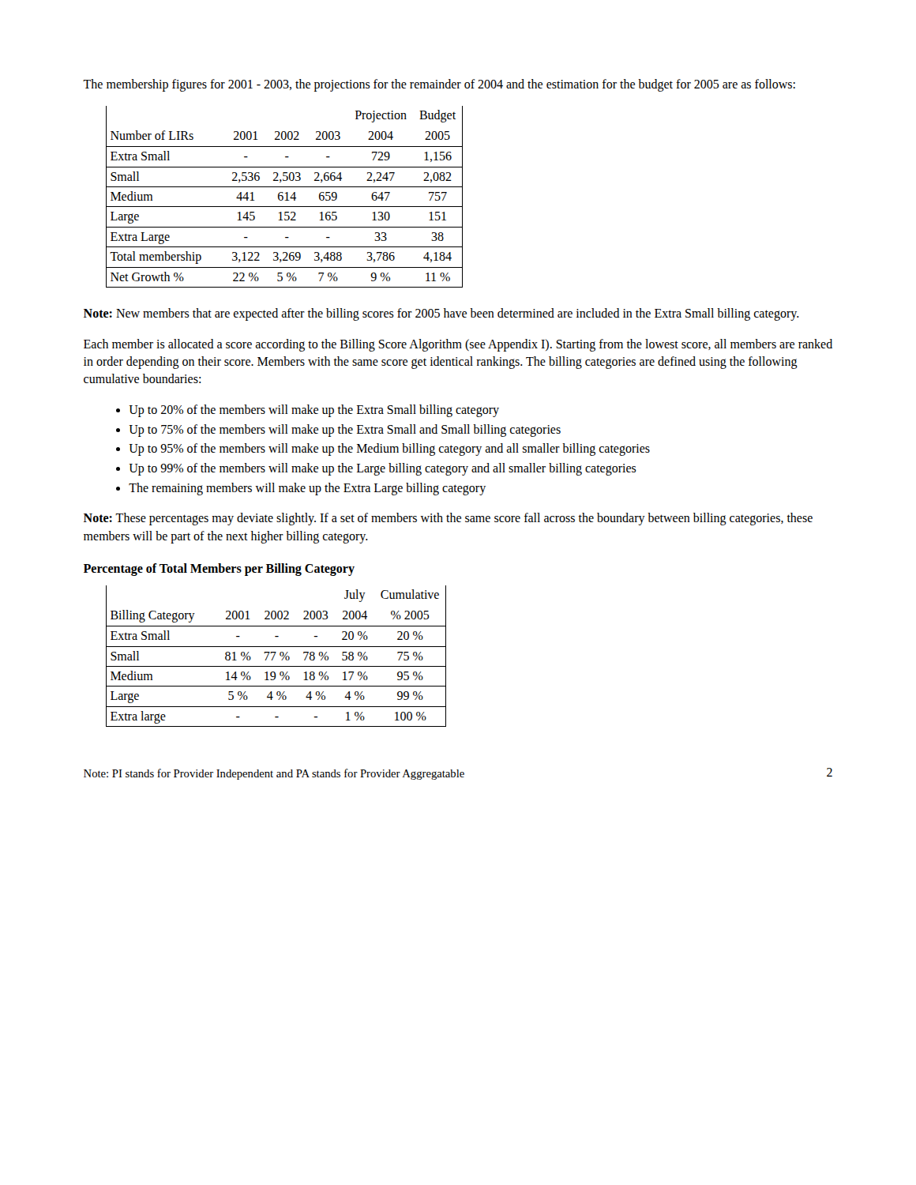The membership figures for 2001 - 2003, the projections for the remainder of 2004 and the estimation for the budget for 2005 are as follows:
| | | | | Projection | Budget |
| --- | --- | --- | --- | --- | --- |
| Number of LIRs | 2001 | 2002 | 2003 | 2004 | 2005 |
| Extra Small | - | - | - | 729 | 1,156 |
| Small | 2,536 | 2,503 | 2,664 | 2,247 | 2,082 |
| Medium | 441 | 614 | 659 | 647 | 757 |
| Large | 145 | 152 | 165 | 130 | 151 |
| Extra Large | - | - | - | 33 | 38 |
| Total membership | 3,122 | 3,269 | 3,488 | 3,786 | 4,184 |
| Net Growth % | 22 % | 5 % | 7 % | 9 % | 11 % |
Note: New members that are expected after the billing scores for 2005 have been determined are included in the Extra Small billing category.
Each member is allocated a score according to the Billing Score Algorithm (see Appendix I). Starting from the lowest score, all members are ranked in order depending on their score. Members with the same score get identical rankings. The billing categories are defined using the following cumulative boundaries:
Up to 20% of the members will make up the Extra Small billing category
Up to 75% of the members will make up the Extra Small and Small billing categories
Up to 95% of the members will make up the Medium billing category and all smaller billing categories
Up to 99% of the members will make up the Large billing category and all smaller billing categories
The remaining members will make up the Extra Large billing category
Note: These percentages may deviate slightly. If a set of members with the same score fall across the boundary between billing categories, these members will be part of the next higher billing category.
Percentage of Total Members per Billing Category
| | | | | July | Cumulative |
| --- | --- | --- | --- | --- | --- |
| Billing Category | 2001 | 2002 | 2003 | 2004 | % 2005 |
| Extra Small | - | - | - | 20 % | 20 % |
| Small | 81 % | 77 % | 78 % | 58 % | 75 % |
| Medium | 14 % | 19 % | 18 % | 17 % | 95 % |
| Large | 5 % | 4 % | 4 % | 4 % | 99 % |
| Extra large | - | - | - | 1 % | 100 % |
Note: PI stands for Provider Independent and PA stands for Provider Aggregatable
2